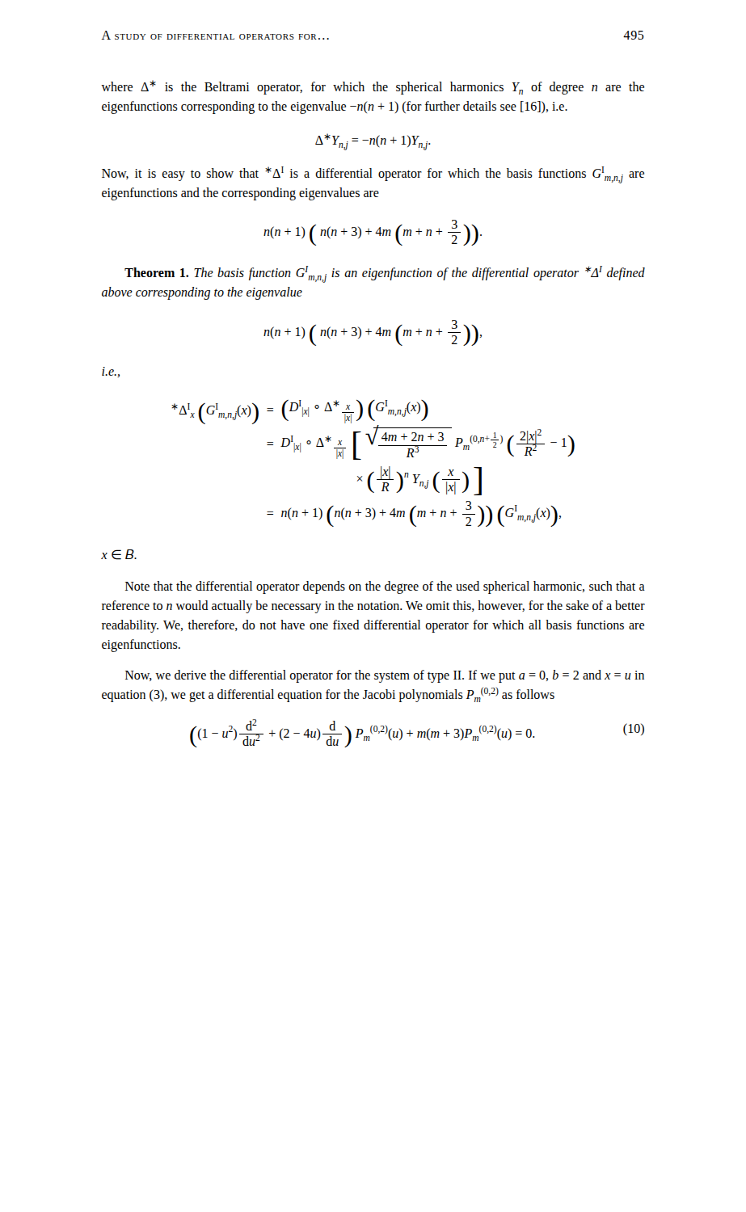A study of differential operators for… 495
where Δ∗ is the Beltrami operator, for which the spherical harmonics Yn of degree n are the eigenfunctions corresponding to the eigenvalue −n(n + 1) (for further details see [16]), i.e.
Δ∗Yn,j = −n(n + 1)Yn,j.
Now, it is easy to show that ∗ΔI is a differential operator for which the basis functions GIm,n,j are eigenfunctions and the corresponding eigenvalues are
n(n + 1) ( n(n + 3) + 4m (m + n + 32)).
Theorem 1. The basis function GIm,n,j is an eigenfunction of the differential operator ∗ΔI defined above corresponding to the eigenvalue
n(n + 1) ( n(n + 3) + 4m (m + n + 32)),
i.e.,
| ∗ Δ I x ( G I m , n , j ( x ) ) | = | ( D I / x / ∘ Δ ∗ x / x / ) ( G I m , n , j ( x ) ) |
| | = | D I / x / ∘ Δ ∗ x / x / [ 4 m + 2 n + 3 R 3 P m (0, n + 1 2 ) ( 2 / x / 2 R 2 − 1 ) |
| | | × ( / x / R ) n Y n , j ( x / x / ) ] |
| | = | n ( n + 1) ( n ( n + 3) + 4 m ( m + n + 3 2 ) ) ( G I m , n , j ( x ) ) , |
x ∈ 𝐵.
Note that the differential operator depends on the degree of the used spherical harmonic, such that a reference to n would actually be necessary in the notation. We omit this, however, for the sake of a better readability. We, therefore, do not have one fixed differential operator for which all basis functions are eigenfunctions.
Now, we derive the differential operator for the system of type II. If we put a = 0, b = 2 and x = u in equation (3), we get a differential equation for the Jacobi polynomials Pm(0,2) as follows
(10)
((1 − u2)d2 du2 + (2 − 4u)ddu) Pm(0,2)(u) + m(m + 3)Pm(0,2)(u) = 0.